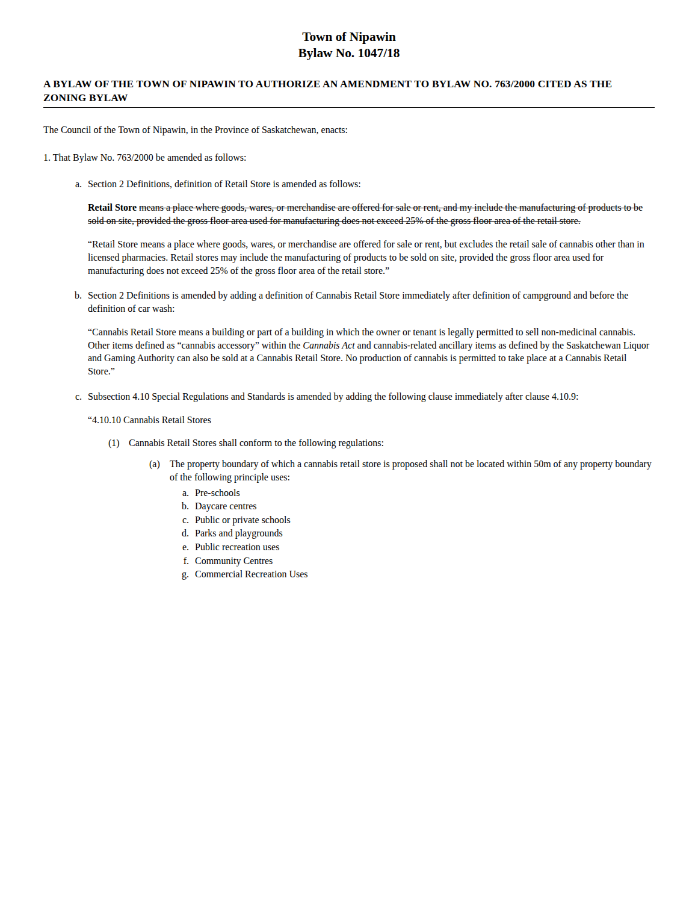Town of Nipawin
Bylaw No. 1047/18
A Bylaw of the Town of Nipawin to Authorize an Amendment to Bylaw No. 763/2000 Cited as the Zoning Bylaw
The Council of the Town of Nipawin, in the Province of Saskatchewan, enacts:
1. That Bylaw No. 763/2000 be amended as follows:
Section 2 Definitions, definition of Retail Store is amended as follows:
Retail Store means a place where goods, wares, or merchandise are offered for sale or rent, and my include the manufacturing of products to be sold on site, provided the gross floor area used for manufacturing does not exceed 25% of the gross floor area of the retail store.
“Retail Store means a place where goods, wares, or merchandise are offered for sale or rent, but excludes the retail sale of cannabis other than in licensed pharmacies. Retail stores may include the manufacturing of products to be sold on site, provided the gross floor area used for manufacturing does not exceed 25% of the gross floor area of the retail store.”
Section 2 Definitions is amended by adding a definition of Cannabis Retail Store immediately after definition of campground and before the definition of car wash:
“Cannabis Retail Store means a building or part of a building in which the owner or tenant is legally permitted to sell non-medicinal cannabis. Other items defined as “cannabis accessory” within the Cannabis Act and cannabis-related ancillary items as defined by the Saskatchewan Liquor and Gaming Authority can also be sold at a Cannabis Retail Store. No production of cannabis is permitted to take place at a Cannabis Retail Store.”
Subsection 4.10 Special Regulations and Standards is amended by adding the following clause immediately after clause 4.10.9:
“4.10.10 Cannabis Retail Stores
Cannabis Retail Stores shall conform to the following regulations:
The property boundary of which a cannabis retail store is proposed shall not be located within 50m of any property boundary of the following principle uses:
Pre-schools
Daycare centres
Public or private schools
Parks and playgrounds
Public recreation uses
Community Centres
Commercial Recreation Uses